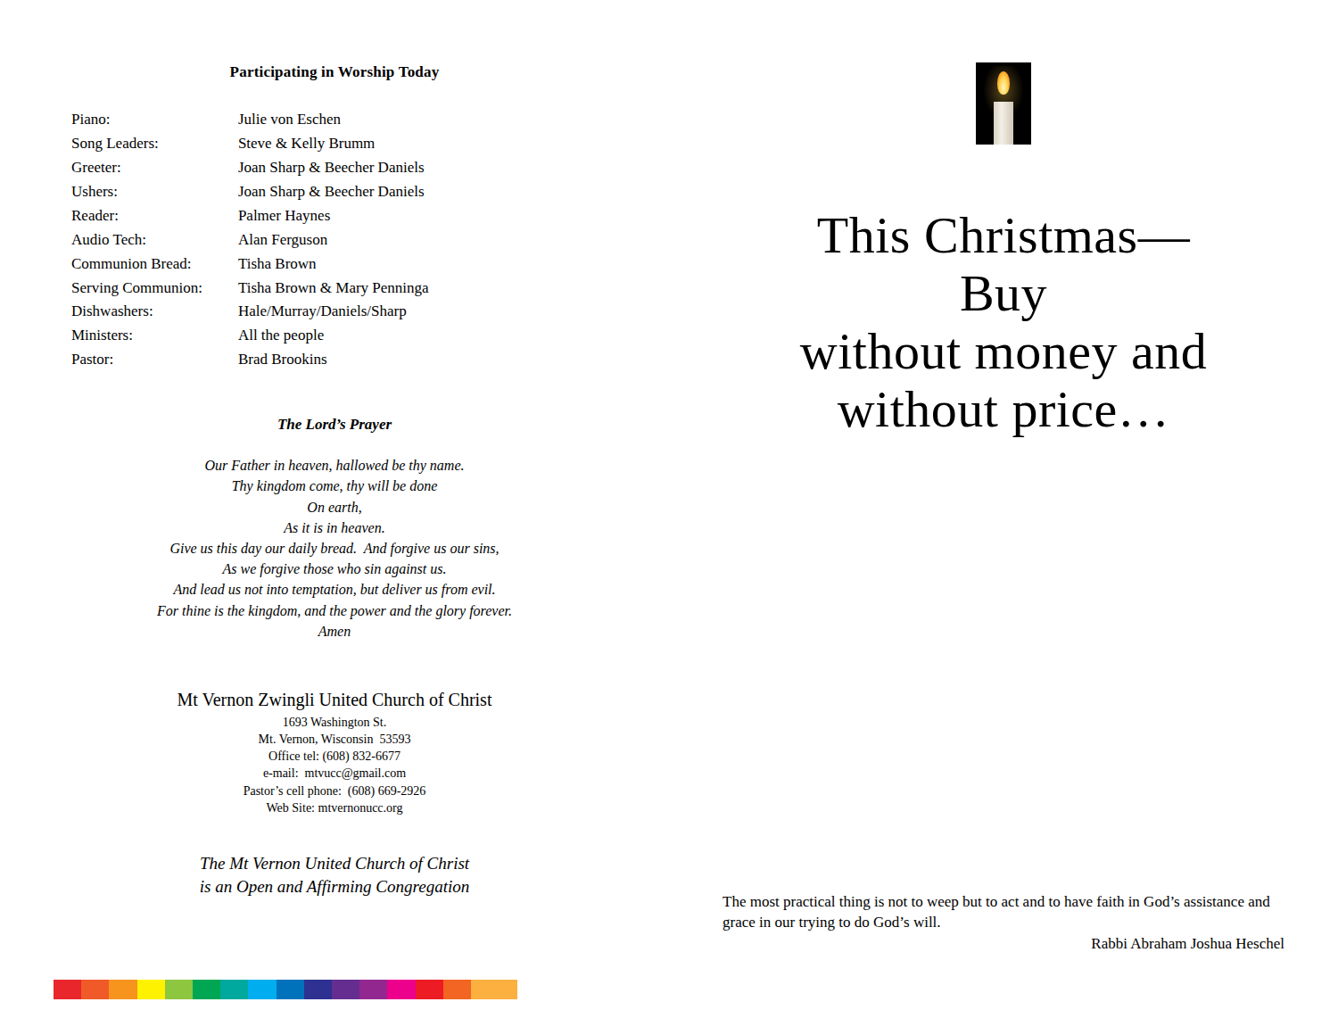Participating in Worship Today
| Piano: | Julie von Eschen |
| Song Leaders: | Steve & Kelly Brumm |
| Greeter: | Joan Sharp & Beecher Daniels |
| Ushers: | Joan Sharp & Beecher Daniels |
| Reader: | Palmer Haynes |
| Audio Tech: | Alan Ferguson |
| Communion Bread: | Tisha Brown |
| Serving Communion: | Tisha Brown & Mary Penninga |
| Dishwashers: | Hale/Murray/Daniels/Sharp |
| Ministers: | All the people |
| Pastor: | Brad Brookins |
The Lord’s Prayer
Our Father in heaven, hallowed be thy name.
Thy kingdom come, thy will be done
On earth,
As it is in heaven.
Give us this day our daily bread. And forgive us our sins,
As we forgive those who sin against us.
And lead us not into temptation, but deliver us from evil.
For thine is the kingdom, and the power and the glory forever.
Amen
Mt Vernon Zwingli United Church of Christ
1693 Washington St.
Mt. Vernon, Wisconsin 53593
Office tel: (608) 832-6677
e-mail: mtvucc@gmail.com
Pastor’s cell phone: (608) 669-2926
Web Site: mtvernonucc.org
The Mt Vernon United Church of Christ
is an Open and Affirming Congregation
This Christmas—
Buy
without money and
without price…
The most practical thing is not to weep but to act and to have faith in God’s assistance and grace in our trying to do God’s will.
Rabbi Abraham Joshua Heschel